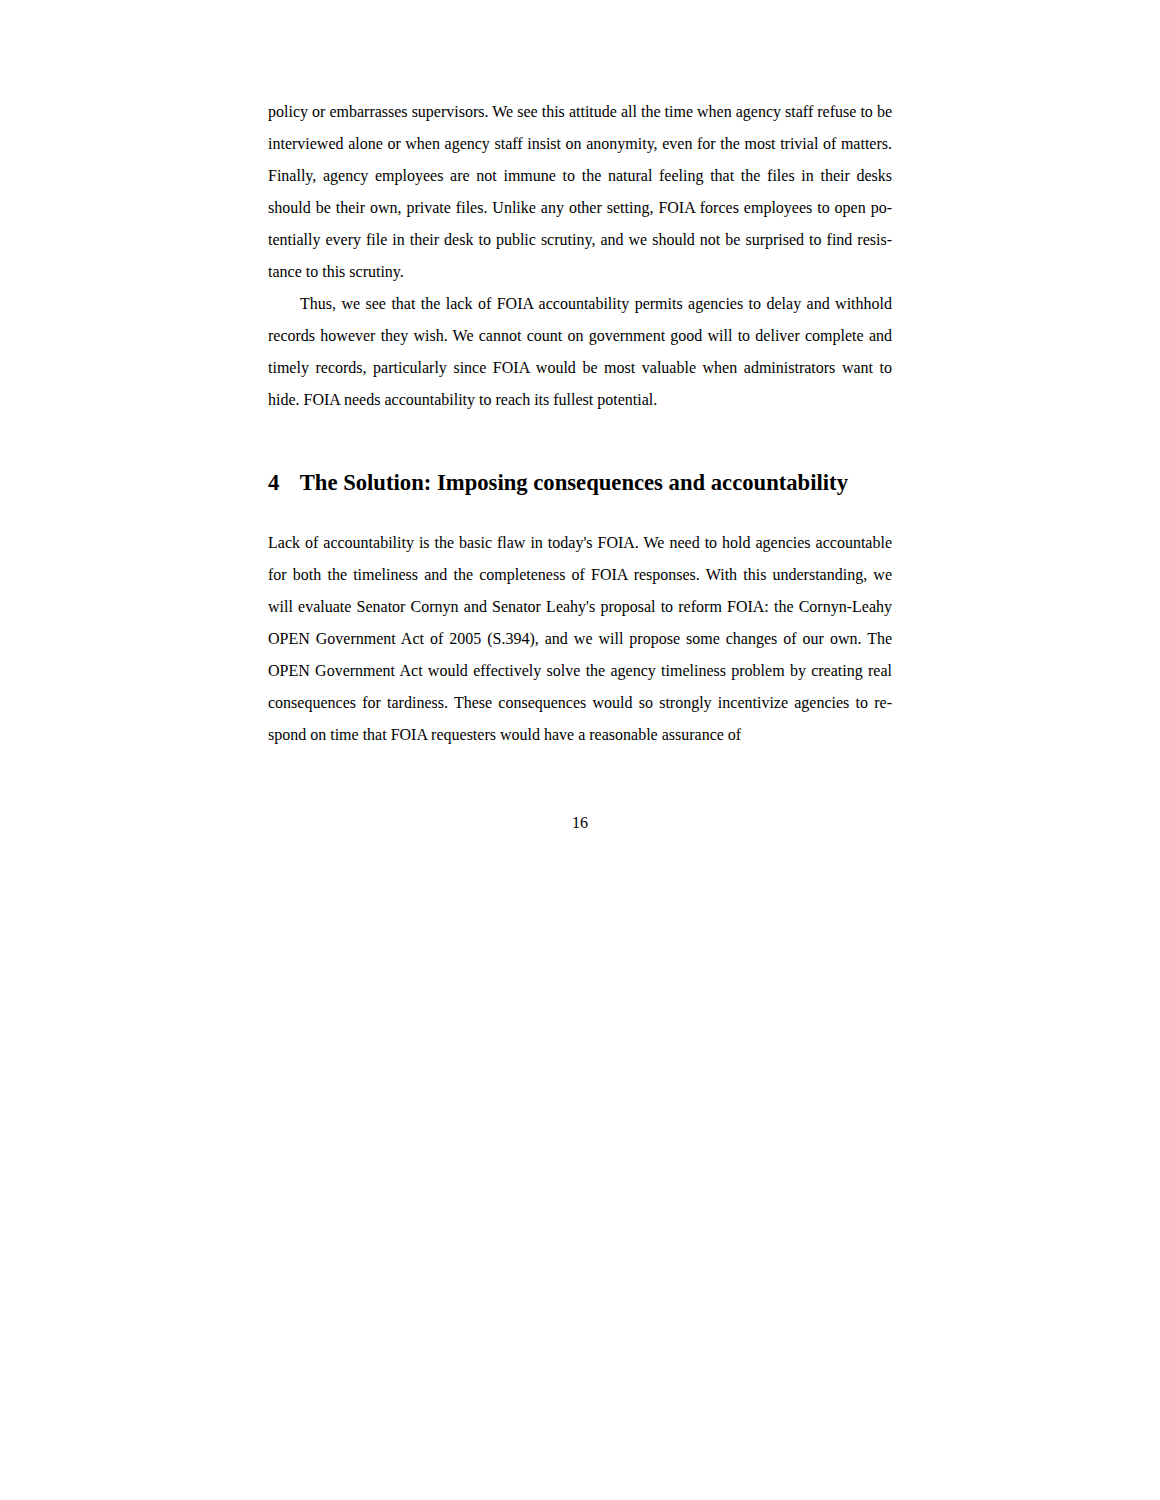policy or embarrasses supervisors. We see this attitude all the time when agency staff refuse to be interviewed alone or when agency staff insist on anonymity, even for the most trivial of matters. Finally, agency employees are not immune to the natural feeling that the files in their desks should be their own, private files. Unlike any other setting, FOIA forces employees to open potentially every file in their desk to public scrutiny, and we should not be surprised to find resistance to this scrutiny.
Thus, we see that the lack of FOIA accountability permits agencies to delay and withhold records however they wish. We cannot count on government good will to deliver complete and timely records, particularly since FOIA would be most valuable when administrators want to hide. FOIA needs accountability to reach its fullest potential.
4 The Solution: Imposing consequences and accountability
Lack of accountability is the basic flaw in today's FOIA. We need to hold agencies accountable for both the timeliness and the completeness of FOIA responses. With this understanding, we will evaluate Senator Cornyn and Senator Leahy's proposal to reform FOIA: the Cornyn-Leahy OPEN Government Act of 2005 (S.394), and we will propose some changes of our own. The OPEN Government Act would effectively solve the agency timeliness problem by creating real consequences for tardiness. These consequences would so strongly incentivize agencies to respond on time that FOIA requesters would have a reasonable assurance of
16